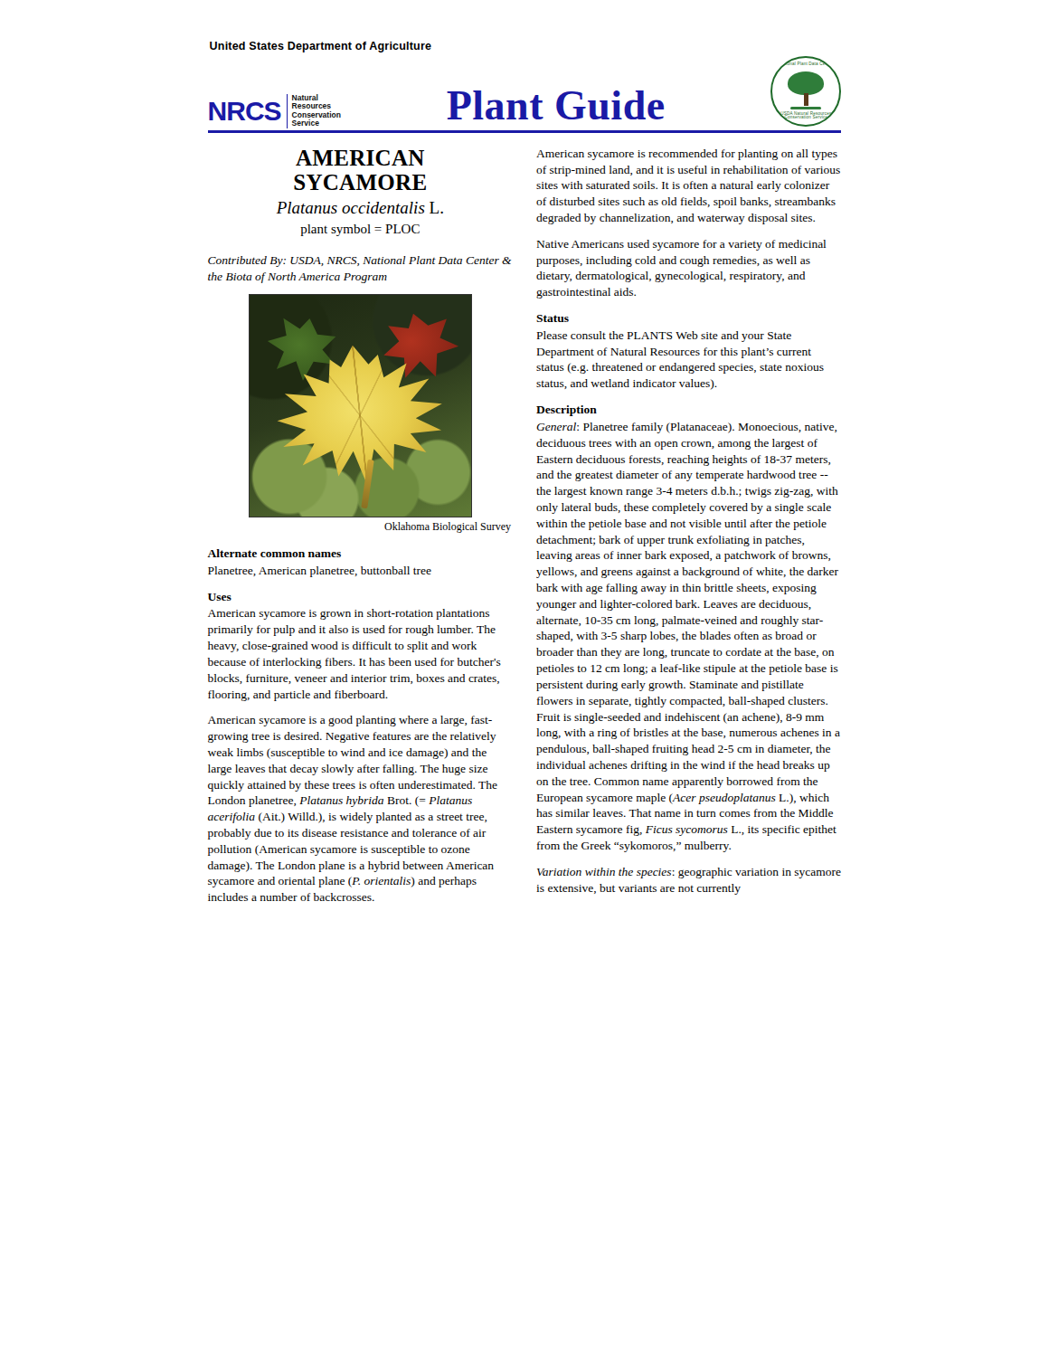United States Department of Agriculture
NRCS
Natural
Resources
Conservation
Service
Plant Guide
National Plant Data Center
USDA Natural Resources Conservation Service
AMERICAN
SYCAMORE
Platanus occidentalis L.
plant symbol = PLOC
Contributed By: USDA, NRCS, National Plant Data Center & the Biota of North America Program
Oklahoma Biological Survey
Alternate common names
Planetree, American planetree, buttonball tree
Uses
American sycamore is grown in short-rotation plantations primarily for pulp and it also is used for rough lumber. The heavy, close-grained wood is difficult to split and work because of interlocking fibers. It has been used for butcher's blocks, furniture, veneer and interior trim, boxes and crates, flooring, and particle and fiberboard.
American sycamore is a good planting where a large, fast-growing tree is desired. Negative features are the relatively weak limbs (susceptible to wind and ice damage) and the large leaves that decay slowly after falling. The huge size quickly attained by these trees is often underestimated. The London planetree, Platanus hybrida Brot. (= Platanus acerifolia (Ait.) Willd.), is widely planted as a street tree, probably due to its disease resistance and tolerance of air pollution (American sycamore is susceptible to ozone damage). The London plane is a hybrid between American sycamore and oriental plane (P. orientalis) and perhaps includes a number of backcrosses.
American sycamore is recommended for planting on all types of strip-mined land, and it is useful in rehabilitation of various sites with saturated soils. It is often a natural early colonizer of disturbed sites such as old fields, spoil banks, streambanks degraded by channelization, and waterway disposal sites.
Native Americans used sycamore for a variety of medicinal purposes, including cold and cough remedies, as well as dietary, dermatological, gynecological, respiratory, and gastrointestinal aids.
Status
Please consult the PLANTS Web site and your State Department of Natural Resources for this plant’s current status (e.g. threatened or endangered species, state noxious status, and wetland indicator values).
Description
General: Planetree family (Platanaceae). Monoecious, native, deciduous trees with an open crown, among the largest of Eastern deciduous forests, reaching heights of 18-37 meters, and the greatest diameter of any temperate hardwood tree -- the largest known range 3-4 meters d.b.h.; twigs zig-zag, with only lateral buds, these completely covered by a single scale within the petiole base and not visible until after the petiole detachment; bark of upper trunk exfoliating in patches, leaving areas of inner bark exposed, a patchwork of browns, yellows, and greens against a background of white, the darker bark with age falling away in thin brittle sheets, exposing younger and lighter-colored bark. Leaves are deciduous, alternate, 10-35 cm long, palmate-veined and roughly star-shaped, with 3-5 sharp lobes, the blades often as broad or broader than they are long, truncate to cordate at the base, on petioles to 12 cm long; a leaf-like stipule at the petiole base is persistent during early growth. Staminate and pistillate flowers in separate, tightly compacted, ball-shaped clusters. Fruit is single-seeded and indehiscent (an achene), 8-9 mm long, with a ring of bristles at the base, numerous achenes in a pendulous, ball-shaped fruiting head 2-5 cm in diameter, the individual achenes drifting in the wind if the head breaks up on the tree. Common name apparently borrowed from the European sycamore maple (Acer pseudoplatanus L.), which has similar leaves. That name in turn comes from the Middle Eastern sycamore fig, Ficus sycomorus L., its specific epithet from the Greek “sykomoros,” mulberry.
Variation within the species: geographic variation in sycamore is extensive, but variants are not currently